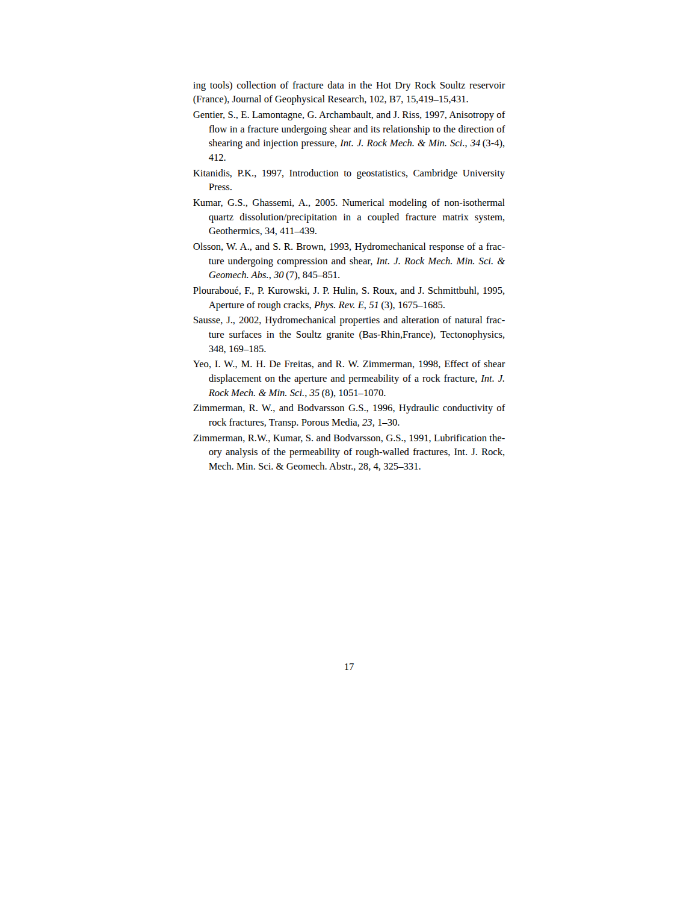ing tools) collection of fracture data in the Hot Dry Rock Soultz reservoir (France), Journal of Geophysical Research, 102, B7, 15,419–15,431.
Gentier, S., E. Lamontagne, G. Archambault, and J. Riss, 1997, Anisotropy of flow in a fracture undergoing shear and its relationship to the direction of shearing and injection pressure, Int. J. Rock Mech. & Min. Sci., 34 (3-4), 412.
Kitanidis, P.K., 1997, Introduction to geostatistics, Cambridge University Press.
Kumar, G.S., Ghassemi, A., 2005. Numerical modeling of non-isothermal quartz dissolution/precipitation in a coupled fracture matrix system, Geothermics, 34, 411–439.
Olsson, W. A., and S. R. Brown, 1993, Hydromechanical response of a fracture undergoing compression and shear, Int. J. Rock Mech. Min. Sci. & Geomech. Abs., 30 (7), 845–851.
Plouraboué, F., P. Kurowski, J. P. Hulin, S. Roux, and J. Schmittbuhl, 1995, Aperture of rough cracks, Phys. Rev. E, 51 (3), 1675–1685.
Sausse, J., 2002, Hydromechanical properties and alteration of natural fracture surfaces in the Soultz granite (Bas-Rhin,France), Tectonophysics, 348, 169–185.
Yeo, I. W., M. H. De Freitas, and R. W. Zimmerman, 1998, Effect of shear displacement on the aperture and permeability of a rock fracture, Int. J. Rock Mech. & Min. Sci., 35 (8), 1051–1070.
Zimmerman, R. W., and Bodvarsson G.S., 1996, Hydraulic conductivity of rock fractures, Transp. Porous Media, 23, 1–30.
Zimmerman, R.W., Kumar, S. and Bodvarsson, G.S., 1991, Lubrification theory analysis of the permeability of rough-walled fractures, Int. J. Rock, Mech. Min. Sci. & Geomech. Abstr., 28, 4, 325–331.
17